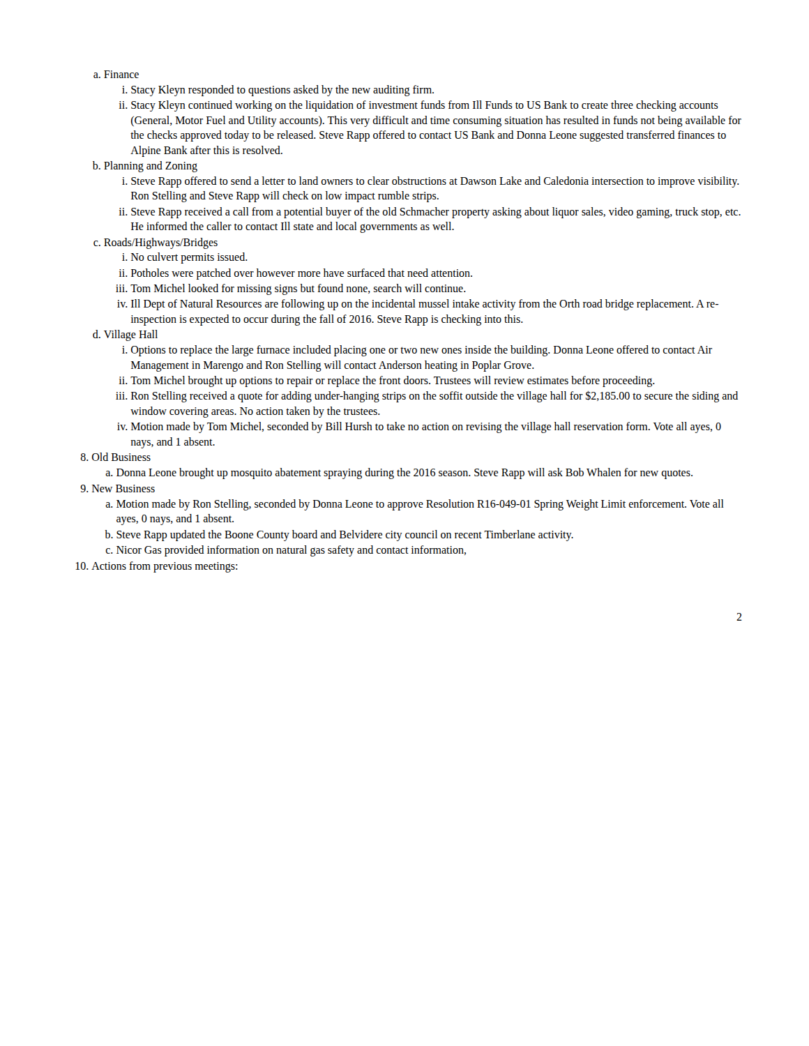Finance
Stacy Kleyn responded to questions asked by the new auditing firm.
Stacy Kleyn continued working on the liquidation of investment funds from Ill Funds to US Bank to create three checking accounts (General, Motor Fuel and Utility accounts). This very difficult and time consuming situation has resulted in funds not being available for the checks approved today to be released. Steve Rapp offered to contact US Bank and Donna Leone suggested transferred finances to Alpine Bank after this is resolved.
Planning and Zoning
Steve Rapp offered to send a letter to land owners to clear obstructions at Dawson Lake and Caledonia intersection to improve visibility. Ron Stelling and Steve Rapp will check on low impact rumble strips.
Steve Rapp received a call from a potential buyer of the old Schmacher property asking about liquor sales, video gaming, truck stop, etc. He informed the caller to contact Ill state and local governments as well.
Roads/Highways/Bridges
No culvert permits issued.
Potholes were patched over however more have surfaced that need attention.
Tom Michel looked for missing signs but found none, search will continue.
Ill Dept of Natural Resources are following up on the incidental mussel intake activity from the Orth road bridge replacement. A re-inspection is expected to occur during the fall of 2016. Steve Rapp is checking into this.
Village Hall
Options to replace the large furnace included placing one or two new ones inside the building. Donna Leone offered to contact Air Management in Marengo and Ron Stelling will contact Anderson heating in Poplar Grove.
Tom Michel brought up options to repair or replace the front doors. Trustees will review estimates before proceeding.
Ron Stelling received a quote for adding under-hanging strips on the soffit outside the village hall for $2,185.00 to secure the siding and window covering areas. No action taken by the trustees.
Motion made by Tom Michel, seconded by Bill Hursh to take no action on revising the village hall reservation form. Vote all ayes, 0 nays, and 1 absent.
Old Business
Donna Leone brought up mosquito abatement spraying during the 2016 season. Steve Rapp will ask Bob Whalen for new quotes.
New Business
Motion made by Ron Stelling, seconded by Donna Leone to approve Resolution R16-049-01 Spring Weight Limit enforcement. Vote all ayes, 0 nays, and 1 absent.
Steve Rapp updated the Boone County board and Belvidere city council on recent Timberlane activity.
Nicor Gas provided information on natural gas safety and contact information,
Actions from previous meetings:
2